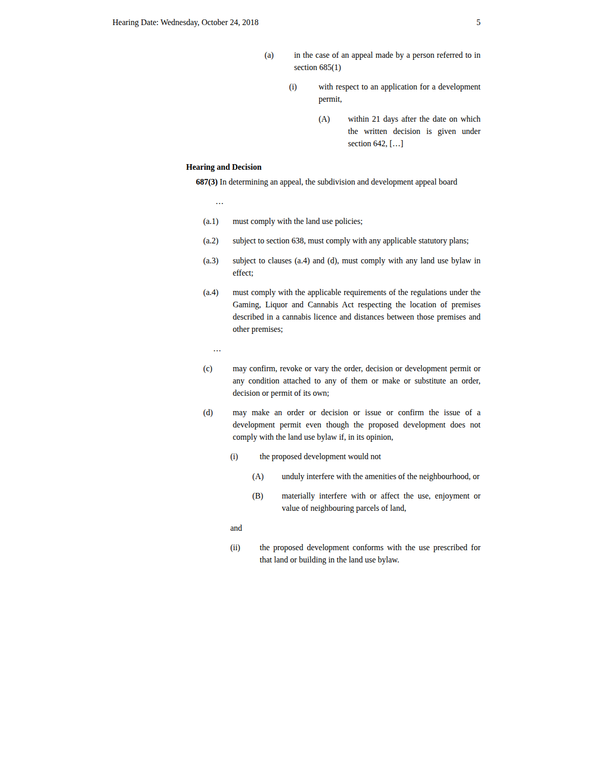Hearing Date: Wednesday, October 24, 2018 5
(a) in the case of an appeal made by a person referred to in section 685(1)
(i) with respect to an application for a development permit,
(A) within 21 days after the date on which the written decision is given under section 642, […]
Hearing and Decision
687(3) In determining an appeal, the subdivision and development appeal board
…
(a.1) must comply with the land use policies;
(a.2) subject to section 638, must comply with any applicable statutory plans;
(a.3) subject to clauses (a.4) and (d), must comply with any land use bylaw in effect;
(a.4) must comply with the applicable requirements of the regulations under the Gaming, Liquor and Cannabis Act respecting the location of premises described in a cannabis licence and distances between those premises and other premises;
…
(c) may confirm, revoke or vary the order, decision or development permit or any condition attached to any of them or make or substitute an order, decision or permit of its own;
(d) may make an order or decision or issue or confirm the issue of a development permit even though the proposed development does not comply with the land use bylaw if, in its opinion,
(i) the proposed development would not
(A) unduly interfere with the amenities of the neighbourhood, or
(B) materially interfere with or affect the use, enjoyment or value of neighbouring parcels of land,
and
(ii) the proposed development conforms with the use prescribed for that land or building in the land use bylaw.